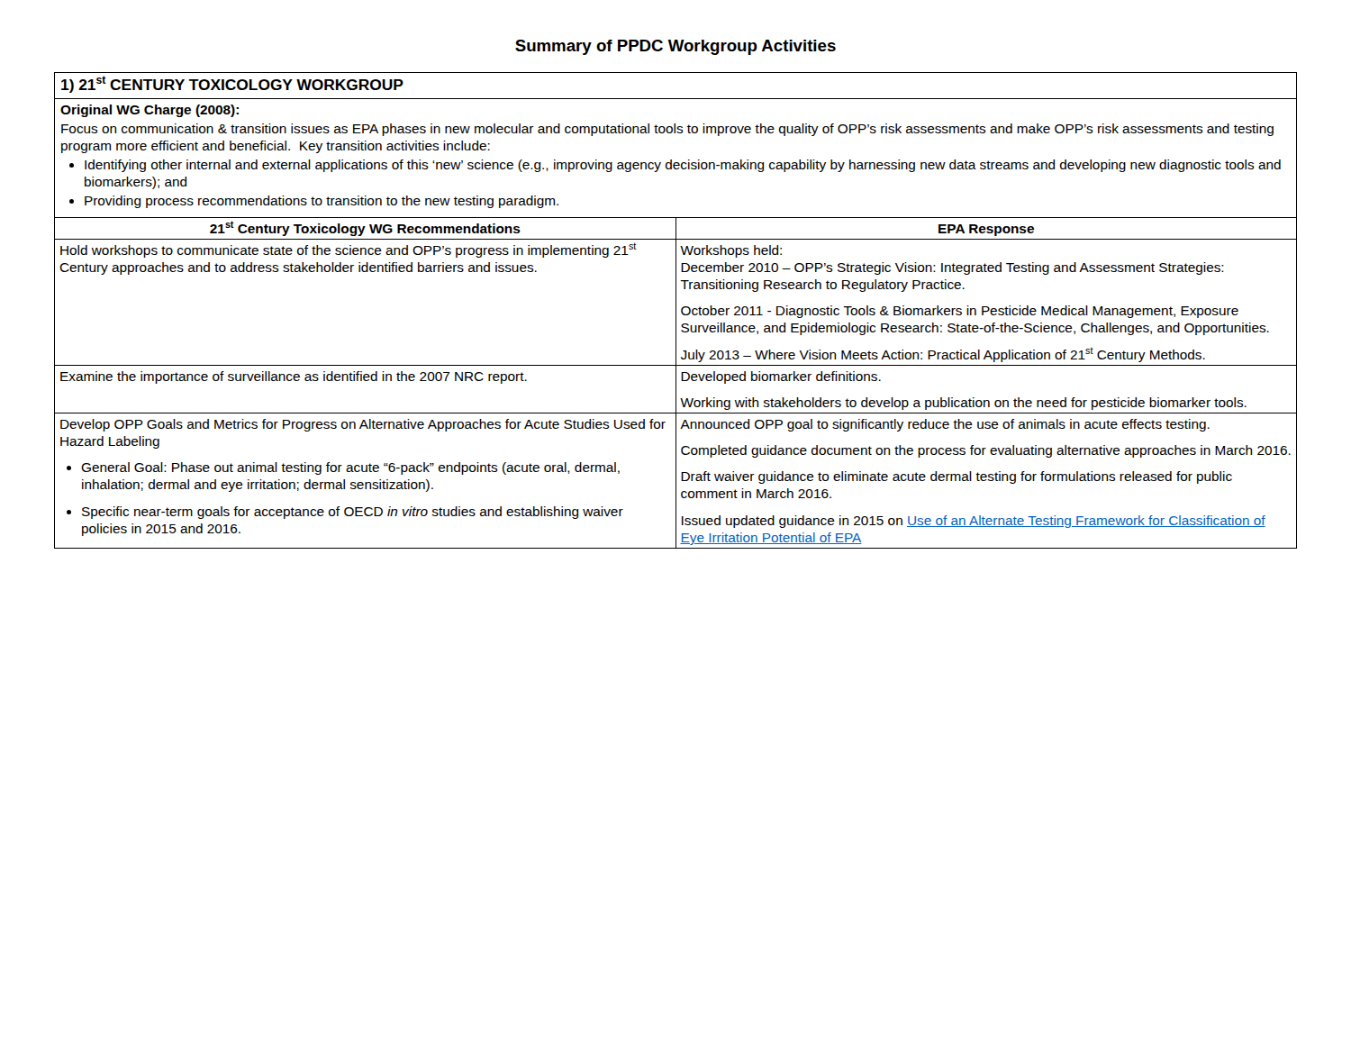Summary of PPDC Workgroup Activities
| 1) 21 st CENTURY TOXICOLOGY WORKGROUP |
| Original WG Charge (2008): Focus on communication & transition issues as EPA phases in new molecular and computational tools to improve the quality of OPP’s risk assessments and make OPP’s risk assessments and testing program more efficient and beneficial. Key transition activities include: Identifying other internal and external applications of this ‘new’ science (e.g., improving agency decision-making capability by harnessing new data streams and developing new diagnostic tools and biomarkers); and Providing process recommendations to transition to the new testing paradigm. |
| 21 st Century Toxicology WG Recommendations | EPA Response |
| Hold workshops to communicate state of the science and OPP’s progress in implementing 21 st Century approaches and to address stakeholder identified barriers and issues. | Workshops held: December 2010 – OPP’s Strategic Vision: Integrated Testing and Assessment Strategies: Transitioning Research to Regulatory Practice. October 2011 - Diagnostic Tools & Biomarkers in Pesticide Medical Management, Exposure Surveillance, and Epidemiologic Research: State-of-the-Science, Challenges, and Opportunities. July 2013 – Where Vision Meets Action: Practical Application of 21 st Century Methods. |
| Examine the importance of surveillance as identified in the 2007 NRC report. | Developed biomarker definitions. Working with stakeholders to develop a publication on the need for pesticide biomarker tools. |
| Develop OPP Goals and Metrics for Progress on Alternative Approaches for Acute Studies Used for Hazard Labeling General Goal: Phase out animal testing for acute “6-pack” endpoints (acute oral, dermal, inhalation; dermal and eye irritation; dermal sensitization). Specific near-term goals for acceptance of OECD in vitro studies and establishing waiver policies in 2015 and 2016. | Announced OPP goal to significantly reduce the use of animals in acute effects testing. Completed guidance document on the process for evaluating alternative approaches in March 2016. Draft waiver guidance to eliminate acute dermal testing for formulations released for public comment in March 2016. Issued updated guidance in 2015 on Use of an Alternate Testing Framework for Classification of Eye Irritation Potential of EPA |